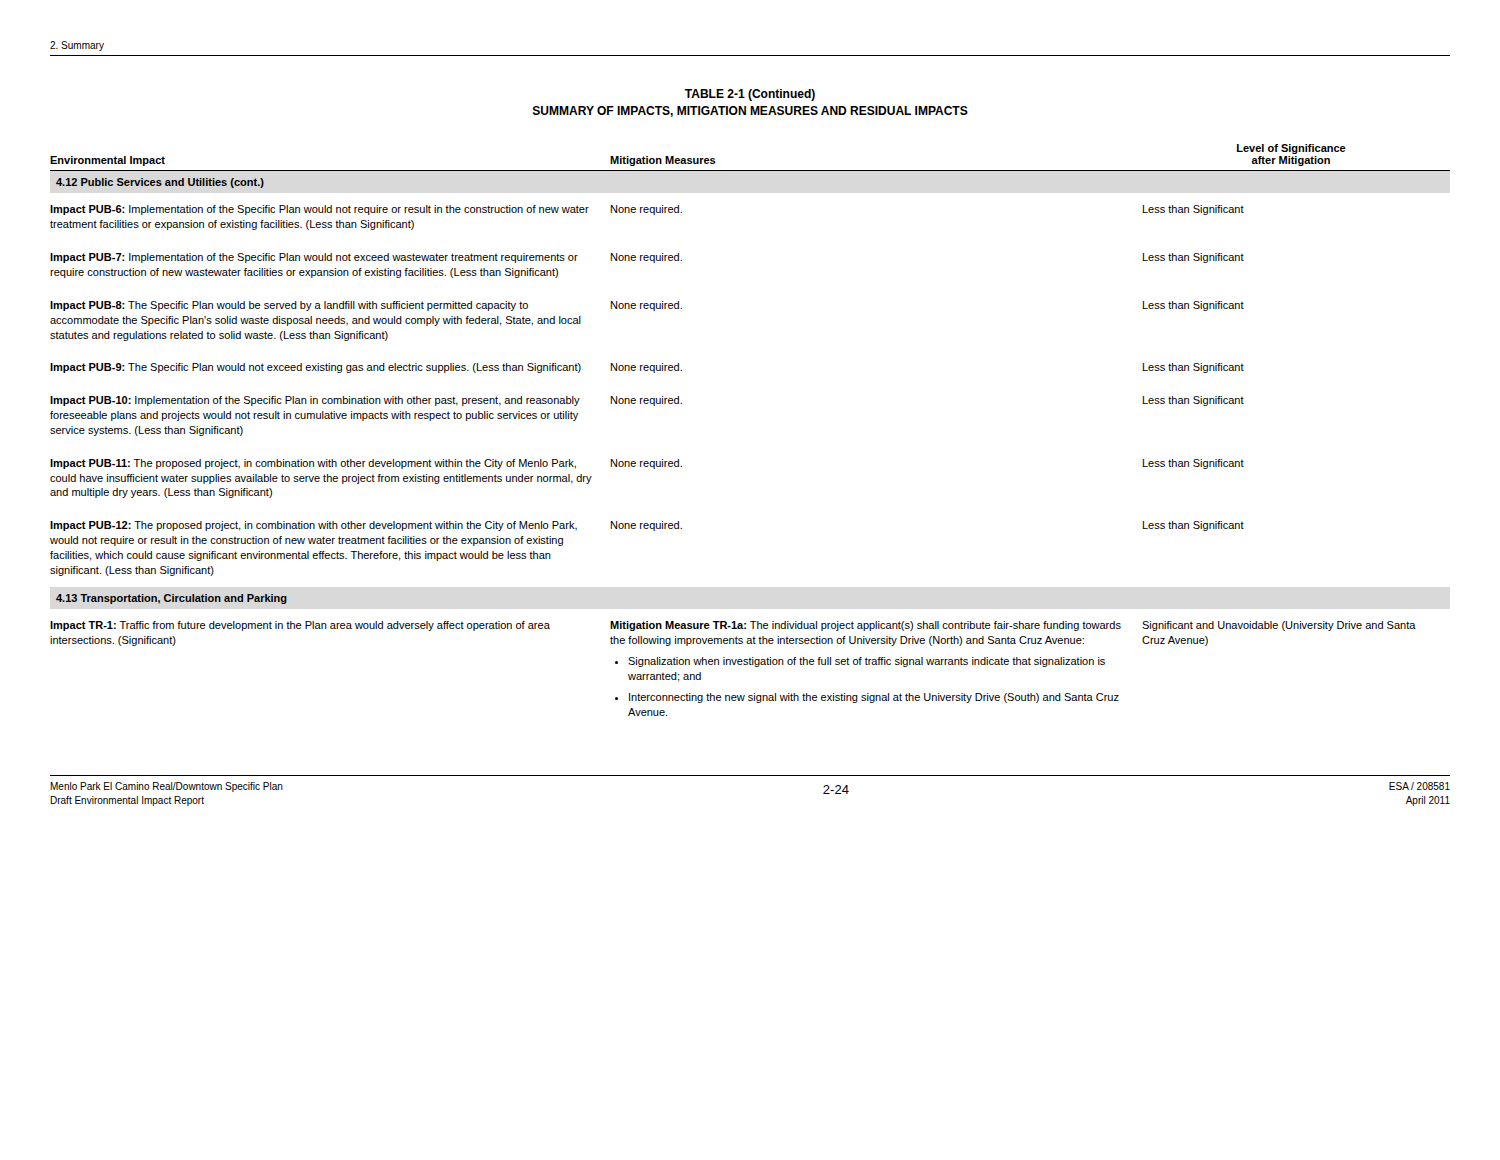2. Summary
TABLE 2-1 (Continued)
SUMMARY OF IMPACTS, MITIGATION MEASURES AND RESIDUAL IMPACTS
| Environmental Impact | Mitigation Measures | Level of Significance after Mitigation |
| --- | --- | --- |
| 4.12 Public Services and Utilities (cont.) |
| Impact PUB-6: Implementation of the Specific Plan would not require or result in the construction of new water treatment facilities or expansion of existing facilities. (Less than Significant) | None required. | Less than Significant |
| Impact PUB-7: Implementation of the Specific Plan would not exceed wastewater treatment requirements or require construction of new wastewater facilities or expansion of existing facilities. (Less than Significant) | None required. | Less than Significant |
| Impact PUB-8: The Specific Plan would be served by a landfill with sufficient permitted capacity to accommodate the Specific Plan's solid waste disposal needs, and would comply with federal, State, and local statutes and regulations related to solid waste. (Less than Significant) | None required. | Less than Significant |
| Impact PUB-9: The Specific Plan would not exceed existing gas and electric supplies. (Less than Significant) | None required. | Less than Significant |
| Impact PUB-10: Implementation of the Specific Plan in combination with other past, present, and reasonably foreseeable plans and projects would not result in cumulative impacts with respect to public services or utility service systems. (Less than Significant) | None required. | Less than Significant |
| Impact PUB-11: The proposed project, in combination with other development within the City of Menlo Park, could have insufficient water supplies available to serve the project from existing entitlements under normal, dry and multiple dry years. (Less than Significant) | None required. | Less than Significant |
| Impact PUB-12: The proposed project, in combination with other development within the City of Menlo Park, would not require or result in the construction of new water treatment facilities or the expansion of existing facilities, which could cause significant environmental effects. Therefore, this impact would be less than significant. (Less than Significant) | None required. | Less than Significant |
| 4.13 Transportation, Circulation and Parking |
| Impact TR-1: Traffic from future development in the Plan area would adversely affect operation of area intersections. (Significant) | Mitigation Measure TR-1a: The individual project applicant(s) shall contribute fair-share funding towards the following improvements at the intersection of University Drive (North) and Santa Cruz Avenue: Signalization when investigation of the full set of traffic signal warrants indicate that signalization is warranted; and Interconnecting the new signal with the existing signal at the University Drive (South) and Santa Cruz Avenue. | Significant and Unavoidable (University Drive and Santa Cruz Avenue) |
Menlo Park El Camino Real/Downtown Specific Plan
Draft Environmental Impact Report
2-24
ESA / 208581
April 2011